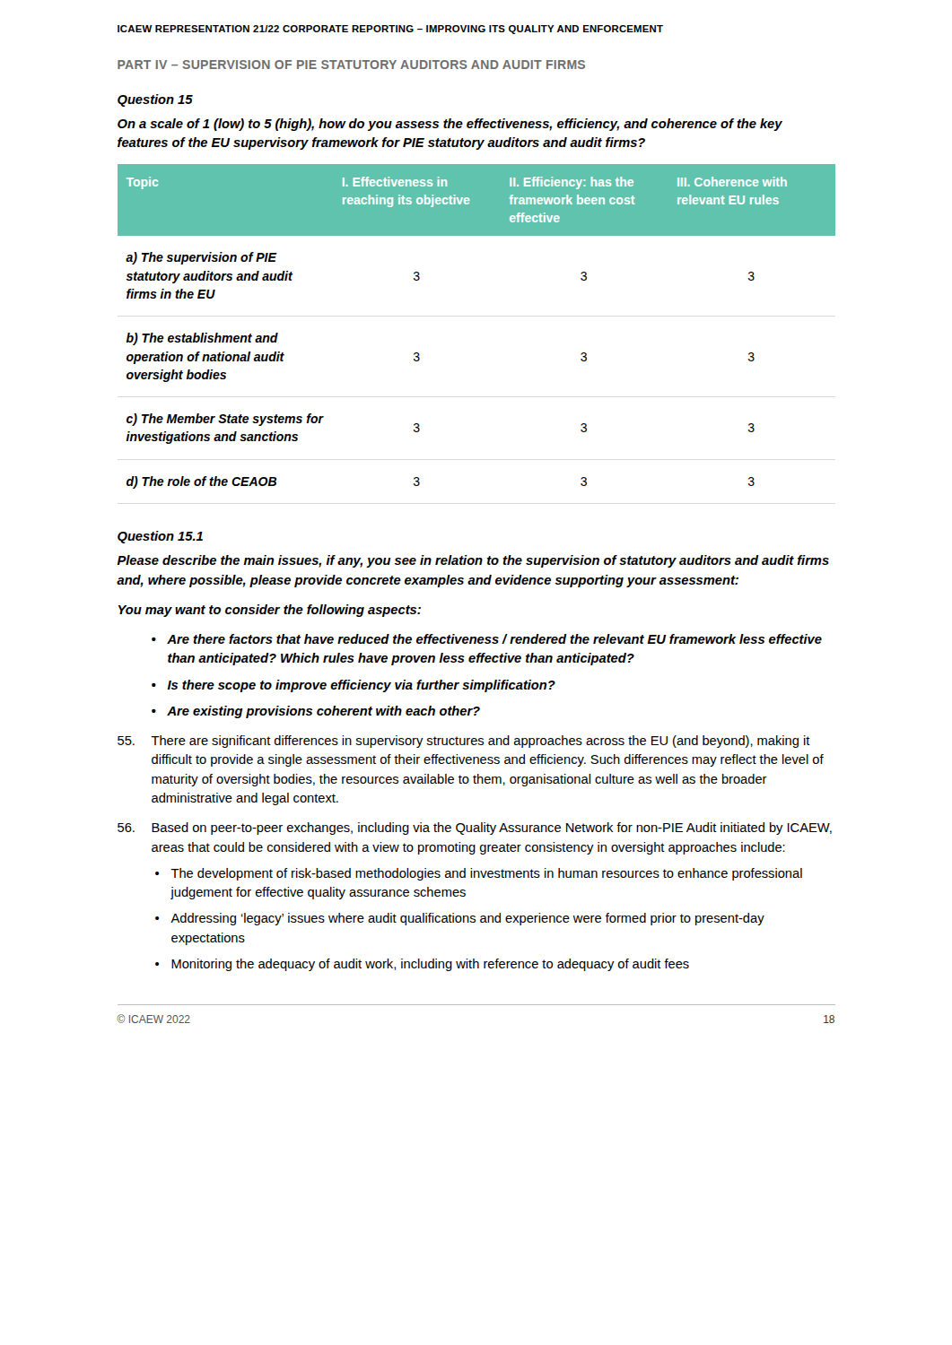ICAEW Representation 21/22 Corporate Reporting – Improving its Quality and Enforcement
Part IV – Supervision of PIE statutory auditors and audit firms
Question 15
On a scale of 1 (low) to 5 (high), how do you assess the effectiveness, efficiency, and coherence of the key features of the EU supervisory framework for PIE statutory auditors and audit firms?
| Topic | I. Effectiveness in reaching its objective | II. Efficiency: has the framework been cost effective | III. Coherence with relevant EU rules |
| --- | --- | --- | --- |
| a) The supervision of PIE statutory auditors and audit firms in the EU | 3 | 3 | 3 |
| b) The establishment and operation of national audit oversight bodies | 3 | 3 | 3 |
| c) The Member State systems for investigations and sanctions | 3 | 3 | 3 |
| d) The role of the CEAOB | 3 | 3 | 3 |
Question 15.1
Please describe the main issues, if any, you see in relation to the supervision of statutory auditors and audit firms and, where possible, please provide concrete examples and evidence supporting your assessment:
You may want to consider the following aspects:
Are there factors that have reduced the effectiveness / rendered the relevant EU framework less effective than anticipated? Which rules have proven less effective than anticipated?
Is there scope to improve efficiency via further simplification?
Are existing provisions coherent with each other?
There are significant differences in supervisory structures and approaches across the EU (and beyond), making it difficult to provide a single assessment of their effectiveness and efficiency. Such differences may reflect the level of maturity of oversight bodies, the resources available to them, organisational culture as well as the broader administrative and legal context.
Based on peer-to-peer exchanges, including via the Quality Assurance Network for non-PIE Audit initiated by ICAEW, areas that could be considered with a view to promoting greater consistency in oversight approaches include:
The development of risk-based methodologies and investments in human resources to enhance professional judgement for effective quality assurance schemes
Addressing ‘legacy’ issues where audit qualifications and experience were formed prior to present-day expectations
Monitoring the adequacy of audit work, including with reference to adequacy of audit fees
© ICAEW 2022 18